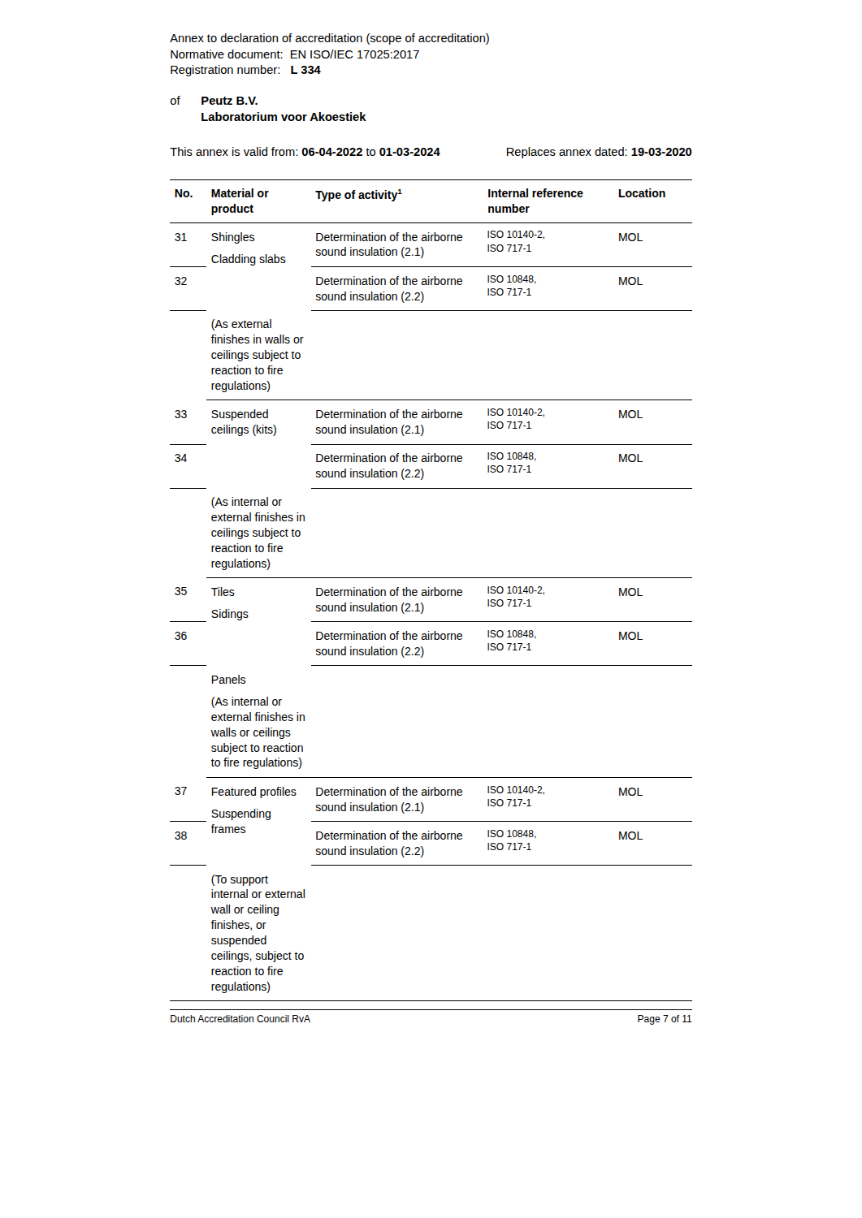Annex to declaration of accreditation (scope of accreditation)
Normative document: EN ISO/IEC 17025:2017
Registration number: L 334
of
Peutz B.V.
Laboratorium voor Akoestiek
This annex is valid from: 06-04-2022 to 01-03-2024
Replaces annex dated: 19-03-2020
| No. | Material or product | Type of activity 1 | Internal reference number | Location |
| --- | --- | --- | --- | --- |
| 31 | Shingles Cladding slabs | Determination of the airborne sound insulation (2.1) | ISO 10140-2, ISO 717-1 | MOL |
| 32 | Determination of the airborne sound insulation (2.2) | ISO 10848, ISO 717-1 | MOL |
| | (As external finishes in walls or ceilings subject to reaction to fire regulations) | | | |
| 33 | Suspended ceilings (kits) | Determination of the airborne sound insulation (2.1) | ISO 10140-2, ISO 717-1 | MOL |
| 34 | Determination of the airborne sound insulation (2.2) | ISO 10848, ISO 717-1 | MOL |
| | (As internal or external finishes in ceilings subject to reaction to fire regulations) | | | |
| 35 | Tiles Sidings | Determination of the airborne sound insulation (2.1) | ISO 10140-2, ISO 717-1 | MOL |
| 36 | Determination of the airborne sound insulation (2.2) | ISO 10848, ISO 717-1 | MOL |
| | Panels (As internal or external finishes in walls or ceilings subject to reaction to fire regulations) | | | |
| 37 | Featured profiles Suspending frames | Determination of the airborne sound insulation (2.1) | ISO 10140-2, ISO 717-1 | MOL |
| 38 | Determination of the airborne sound insulation (2.2) | ISO 10848, ISO 717-1 | MOL |
| | (To support internal or external wall or ceiling finishes, or suspended ceilings, subject to reaction to fire regulations) | | | |
Dutch Accreditation Council RvA
Page 7 of 11